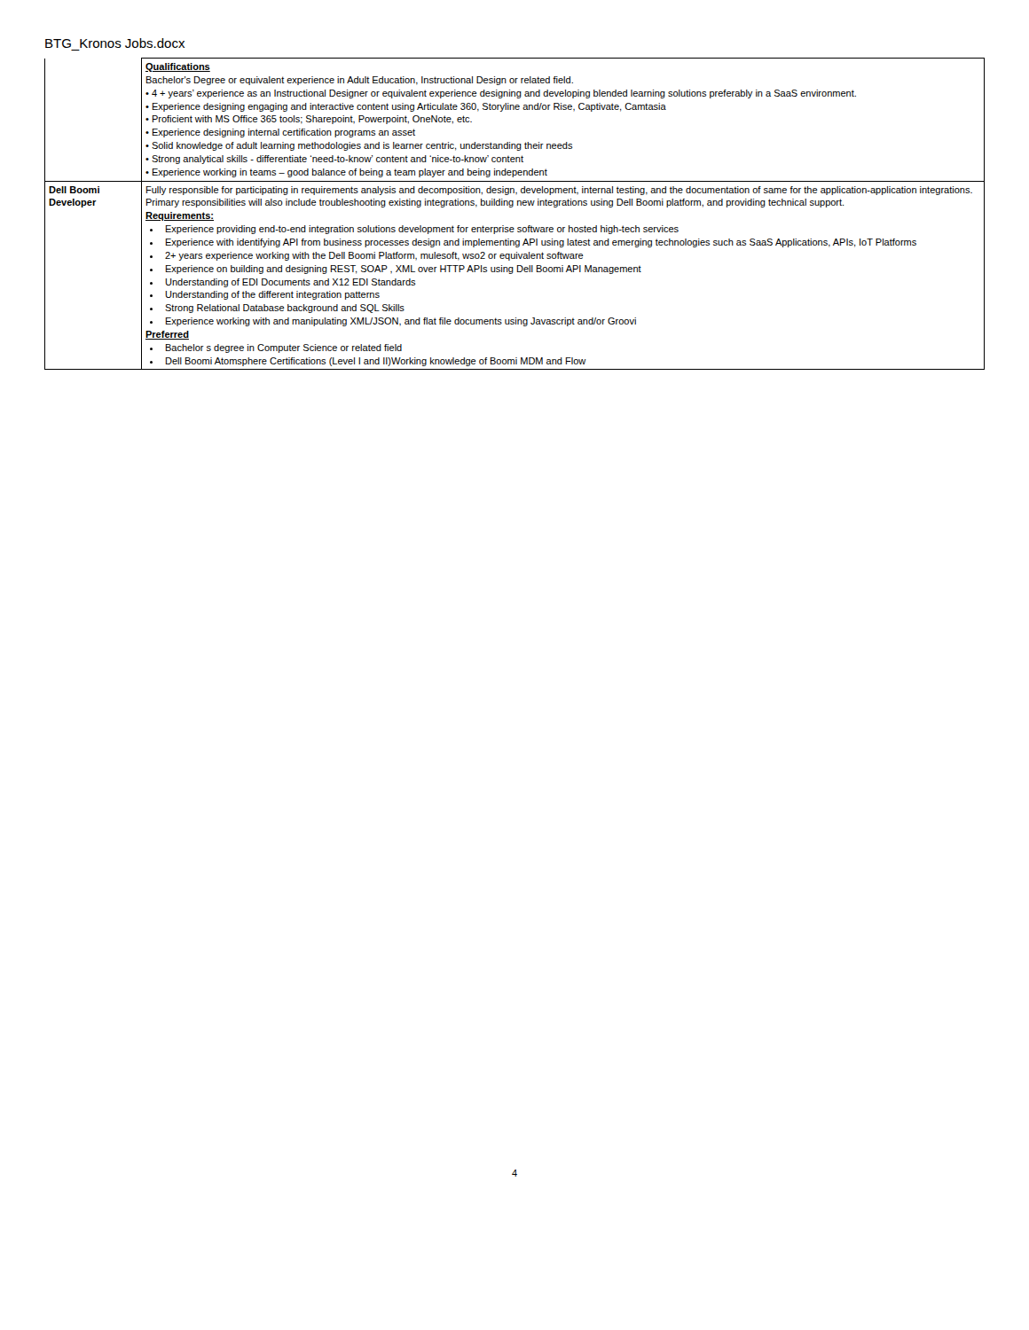BTG_Kronos Jobs.docx
| | Qualifications Bachelor's Degree or equivalent experience in Adult Education, Instructional Design or related field. • 4 + years’ experience as an Instructional Designer or equivalent experience designing and developing blended learning solutions preferably in a SaaS environment. • Experience designing engaging and interactive content using Articulate 360, Storyline and/or Rise, Captivate, Camtasia • Proficient with MS Office 365 tools; Sharepoint, Powerpoint, OneNote, etc. • Experience designing internal certification programs an asset • Solid knowledge of adult learning methodologies and is learner centric, understanding their needs • Strong analytical skills - differentiate ‘need-to-know’ content and ‘nice-to-know’ content • Experience working in teams – good balance of being a team player and being independent |
| Dell Boomi Developer | Fully responsible for participating in requirements analysis and decomposition, design, development, internal testing, and the documentation of same for the application-application integrations. Primary responsibilities will also include troubleshooting existing integrations, building new integrations using Dell Boomi platform, and providing technical support. Requirements: Experience providing end-to-end integration solutions development for enterprise software or hosted high-tech services Experience with identifying API from business processes design and implementing API using latest and emerging technologies such as SaaS Applications, APIs, IoT Platforms 2+ years experience working with the Dell Boomi Platform, mulesoft, wso2 or equivalent software Experience on building and designing REST, SOAP , XML over HTTP APIs using Dell Boomi API Management Understanding of EDI Documents and X12 EDI Standards Understanding of the different integration patterns Strong Relational Database background and SQL Skills Experience working with and manipulating XML/JSON, and flat file documents using Javascript and/or Groovi Preferred Bachelor s degree in Computer Science or related field Dell Boomi Atomsphere Certifications (Level I and II)Working knowledge of Boomi MDM and Flow |
4